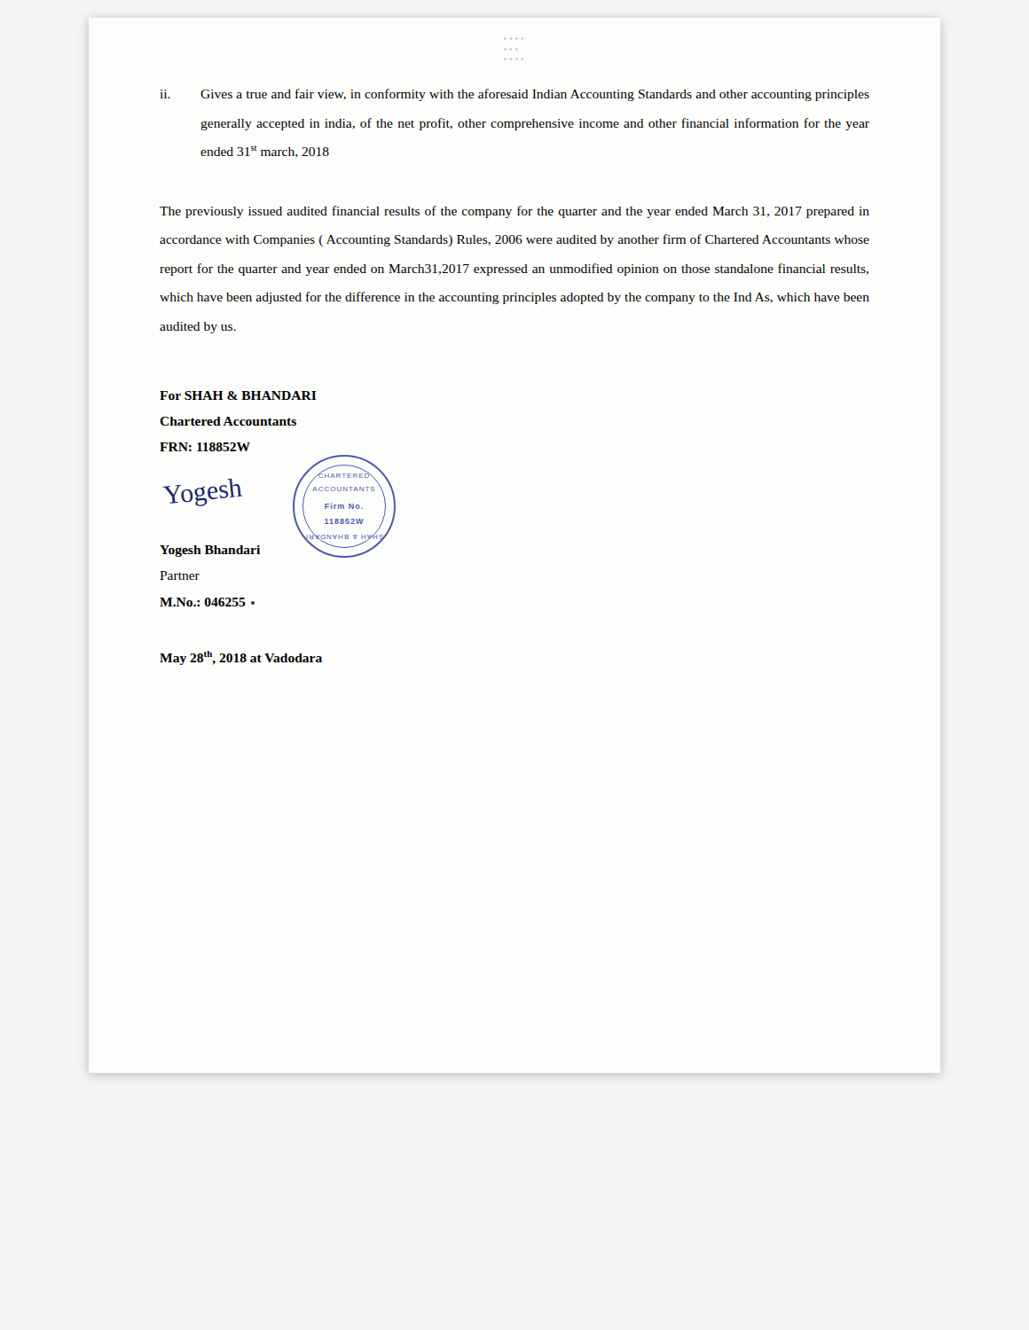•••• ••• ••••
ii.
Gives a true and fair view, in conformity with the aforesaid Indian Accounting Standards and other accounting principles generally accepted in india, of the net profit, other comprehensive income and other financial information for the year ended 31st march, 2018
The previously issued audited financial results of the company for the quarter and the year ended March 31, 2017 prepared in accordance with Companies ( Accounting Standards) Rules, 2006 were audited by another firm of Chartered Accountants whose report for the quarter and year ended on March31,2017 expressed an unmodified opinion on those standalone financial results, which have been adjusted for the difference in the accounting principles adopted by the company to the Ind As, which have been audited by us.
For SHAH & BHANDARI
Chartered Accountants
FRN: 118852W
Yogesh
CHARTERED ACCOUNTANTS
Firm No.
118852W
SHAH & BHANDARI
Yogesh Bhandari
Partner
M.No.: 046255
May 28th, 2018 at Vadodara